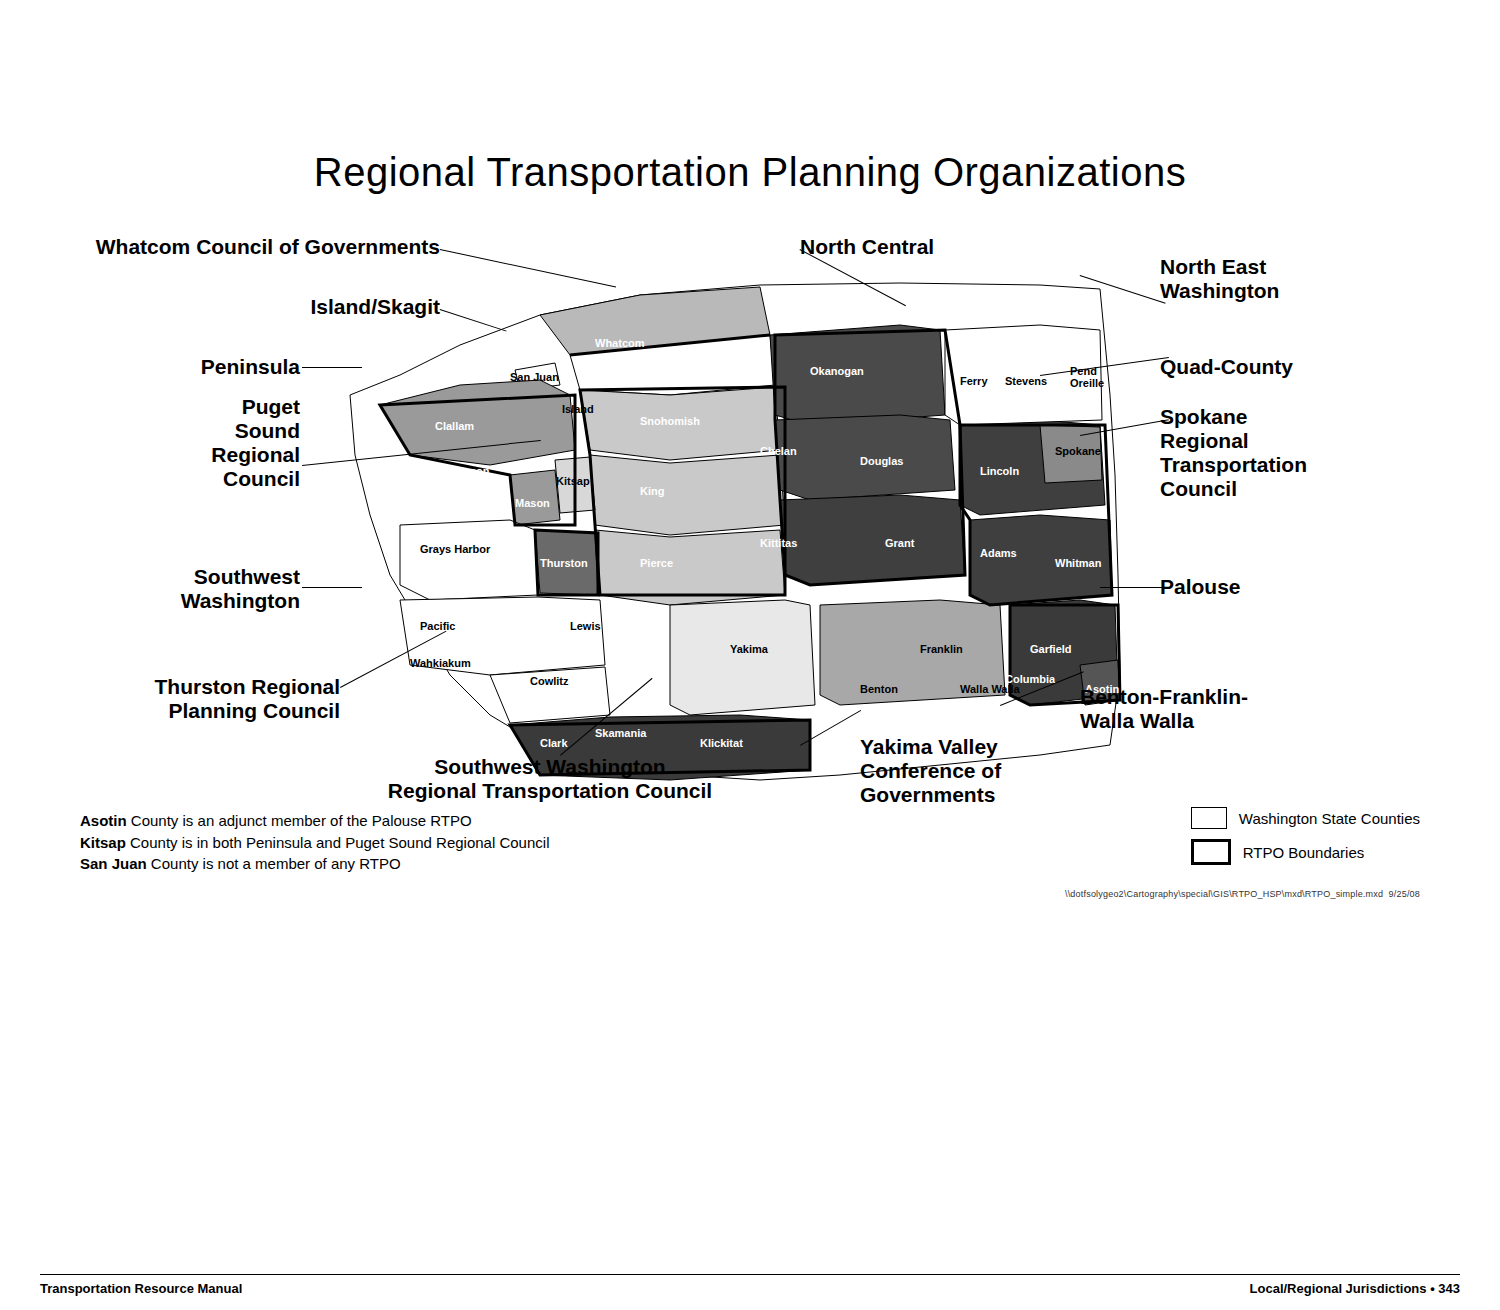Regional Transportation Planning Organizations
Whatcom San Juan Skagit Island Clallam Snohomish Jefferson Kitsap King Mason Grays Harbor Thurston Pierce Pacific Lewis Wahkiakum Cowlitz Clark Skamania Klickitat Okanogan Chelan Douglas Kittitas Grant Lincoln Spokane Ferry Stevens Pend
Oreille Adams Whitman Yakima Franklin Benton Walla Walla Garfield Columbia Asotin
Whatcom Council of Governments Island/Skagit Peninsula Puget
Sound
Regional
Council Southwest
Washington Thurston Regional
Planning Council Southwest Washington
Regional Transportation Council North Central North East
Washington Quad-County Spokane
Regional
Transportation
Council Palouse Benton-Franklin-
Walla Walla Yakima Valley
Conference of
Governments
Washington State Counties
RTPO Boundaries
Asotin County is an adjunct member of the Palouse RTPO
Kitsap County is in both Peninsula and Puget Sound Regional Council
San Juan County is not a member of any RTPO
\\dotfsolygeo2\Cartography\special\GIS\RTPO_HSP\mxd\RTPO_simple.mxd 9/25/08
Transportation Resource Manual Local/Regional Jurisdictions • 343